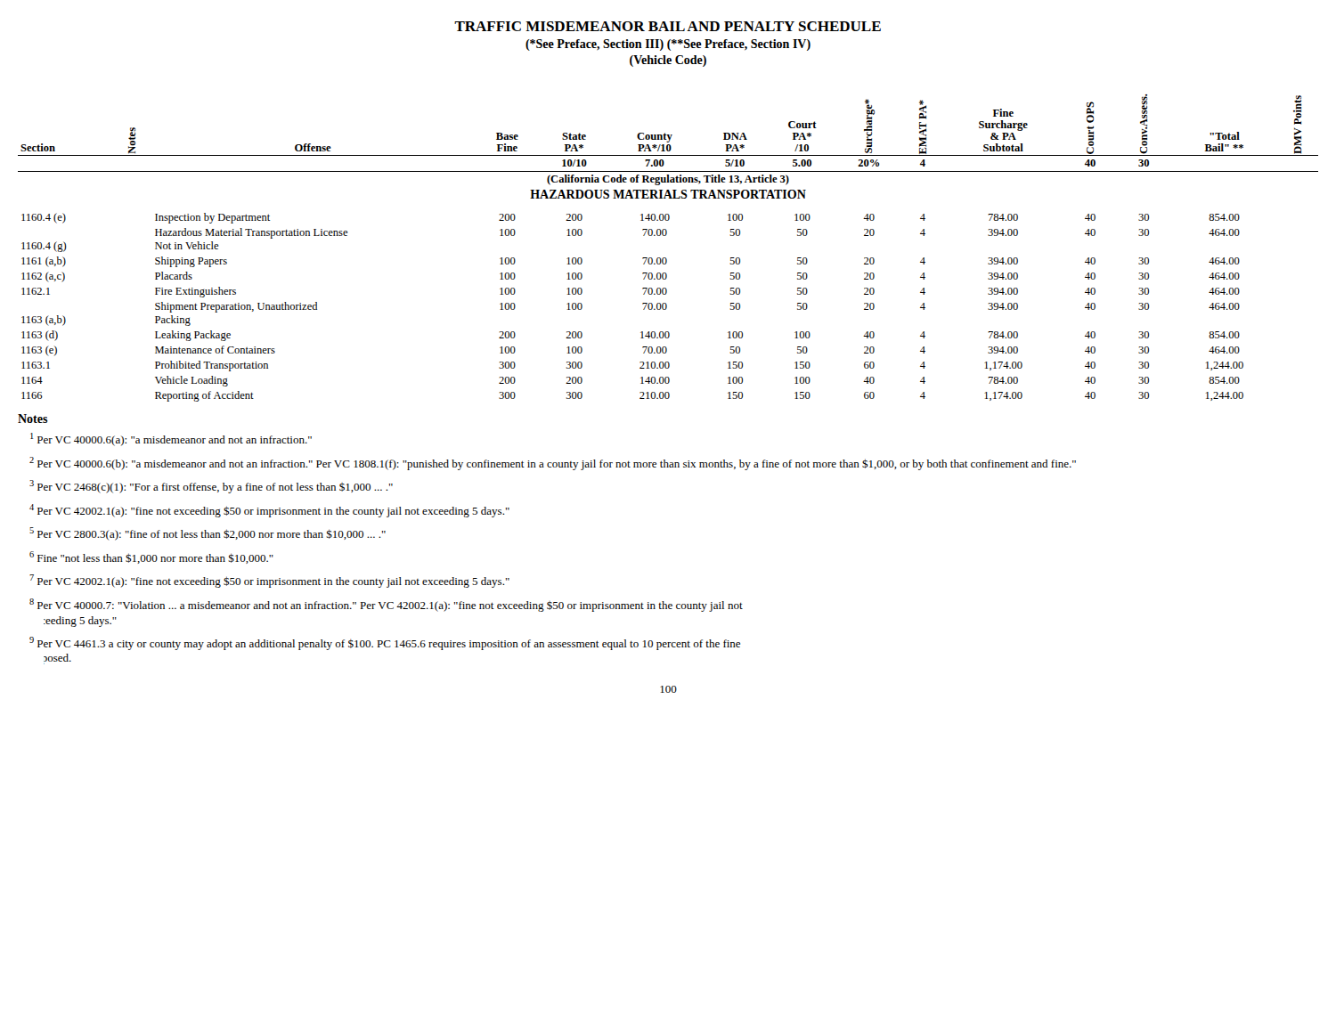TRAFFIC MISDEMEANOR BAIL AND PENALTY SCHEDULE
(*See Preface, Section III) (**See Preface, Section IV)
(Vehicle Code)
| Section | Notes | Offense | Base Fine | State PA* | County PA*/10 | DNA PA* | Court PA* /10 | Surcharge* | EMAT PA* | Fine Surcharge & PA Subtotal | Court OPS | Conv.Assess. | "Total Bail" ** | DMV Points |
| --- | --- | --- | --- | --- | --- | --- | --- | --- | --- | --- | --- | --- | --- | --- |
| | | | | 10/10 | 7.00 | 5/10 | 5.00 | 20% | 4 | | 40 | 30 | | |
| (California Code of Regulations, Title 13, Article 3) |
| HAZARDOUS MATERIALS TRANSPORTATION |
| 1160.4 (e) | | Inspection by Department | 200 | 200 | 140.00 | 100 | 100 | 40 | 4 | 784.00 | 40 | 30 | 854.00 | |
| 1160.4 (g) | | Hazardous Material Transportation License Not in Vehicle | 100 | 100 | 70.00 | 50 | 50 | 20 | 4 | 394.00 | 40 | 30 | 464.00 | |
| 1161 (a,b) | | Shipping Papers | 100 | 100 | 70.00 | 50 | 50 | 20 | 4 | 394.00 | 40 | 30 | 464.00 | |
| 1162 (a,c) | | Placards | 100 | 100 | 70.00 | 50 | 50 | 20 | 4 | 394.00 | 40 | 30 | 464.00 | |
| 1162.1 | | Fire Extinguishers | 100 | 100 | 70.00 | 50 | 50 | 20 | 4 | 394.00 | 40 | 30 | 464.00 | |
| 1163 (a,b) | | Shipment Preparation, Unauthorized Packing | 100 | 100 | 70.00 | 50 | 50 | 20 | 4 | 394.00 | 40 | 30 | 464.00 | |
| 1163 (d) | | Leaking Package | 200 | 200 | 140.00 | 100 | 100 | 40 | 4 | 784.00 | 40 | 30 | 854.00 | |
| 1163 (e) | | Maintenance of Containers | 100 | 100 | 70.00 | 50 | 50 | 20 | 4 | 394.00 | 40 | 30 | 464.00 | |
| 1163.1 | | Prohibited Transportation | 300 | 300 | 210.00 | 150 | 150 | 60 | 4 | 1,174.00 | 40 | 30 | 1,244.00 | |
| 1164 | | Vehicle Loading | 200 | 200 | 140.00 | 100 | 100 | 40 | 4 | 784.00 | 40 | 30 | 854.00 | |
| 1166 | | Reporting of Accident | 300 | 300 | 210.00 | 150 | 150 | 60 | 4 | 1,174.00 | 40 | 30 | 1,244.00 | |
Notes
1 Per VC 40000.6(a): "a misdemeanor and not an infraction."
2 Per VC 40000.6(b): "a misdemeanor and not an infraction." Per VC 1808.1(f): "punished by confinement in a county jail for not more than six months, by a fine of not more than $1,000, or by both that confinement and fine."
3 Per VC 2468(c)(1): "For a first offense, by a fine of not less than $1,000 ... ."
4 Per VC 42002.1(a): "fine not exceeding $50 or imprisonment in the county jail not exceeding 5 days."
5 Per VC 2800.3(a): "fine of not less than $2,000 nor more than $10,000 ... ."
6 Fine "not less than $1,000 nor more than $10,000."
7 Per VC 42002.1(a): "fine not exceeding $50 or imprisonment in the county jail not exceeding 5 days."
8 Per VC 40000.7: "Violation ... a misdemeanor and not an infraction." Per VC 42002.1(a): "fine not exceeding $50 or imprisonment in the county jail not exceeding 5 days."
9 Per VC 4461.3 a city or county may adopt an additional penalty of $100. PC 1465.6 requires imposition of an assessment equal to 10 percent of the fine imposed.
100